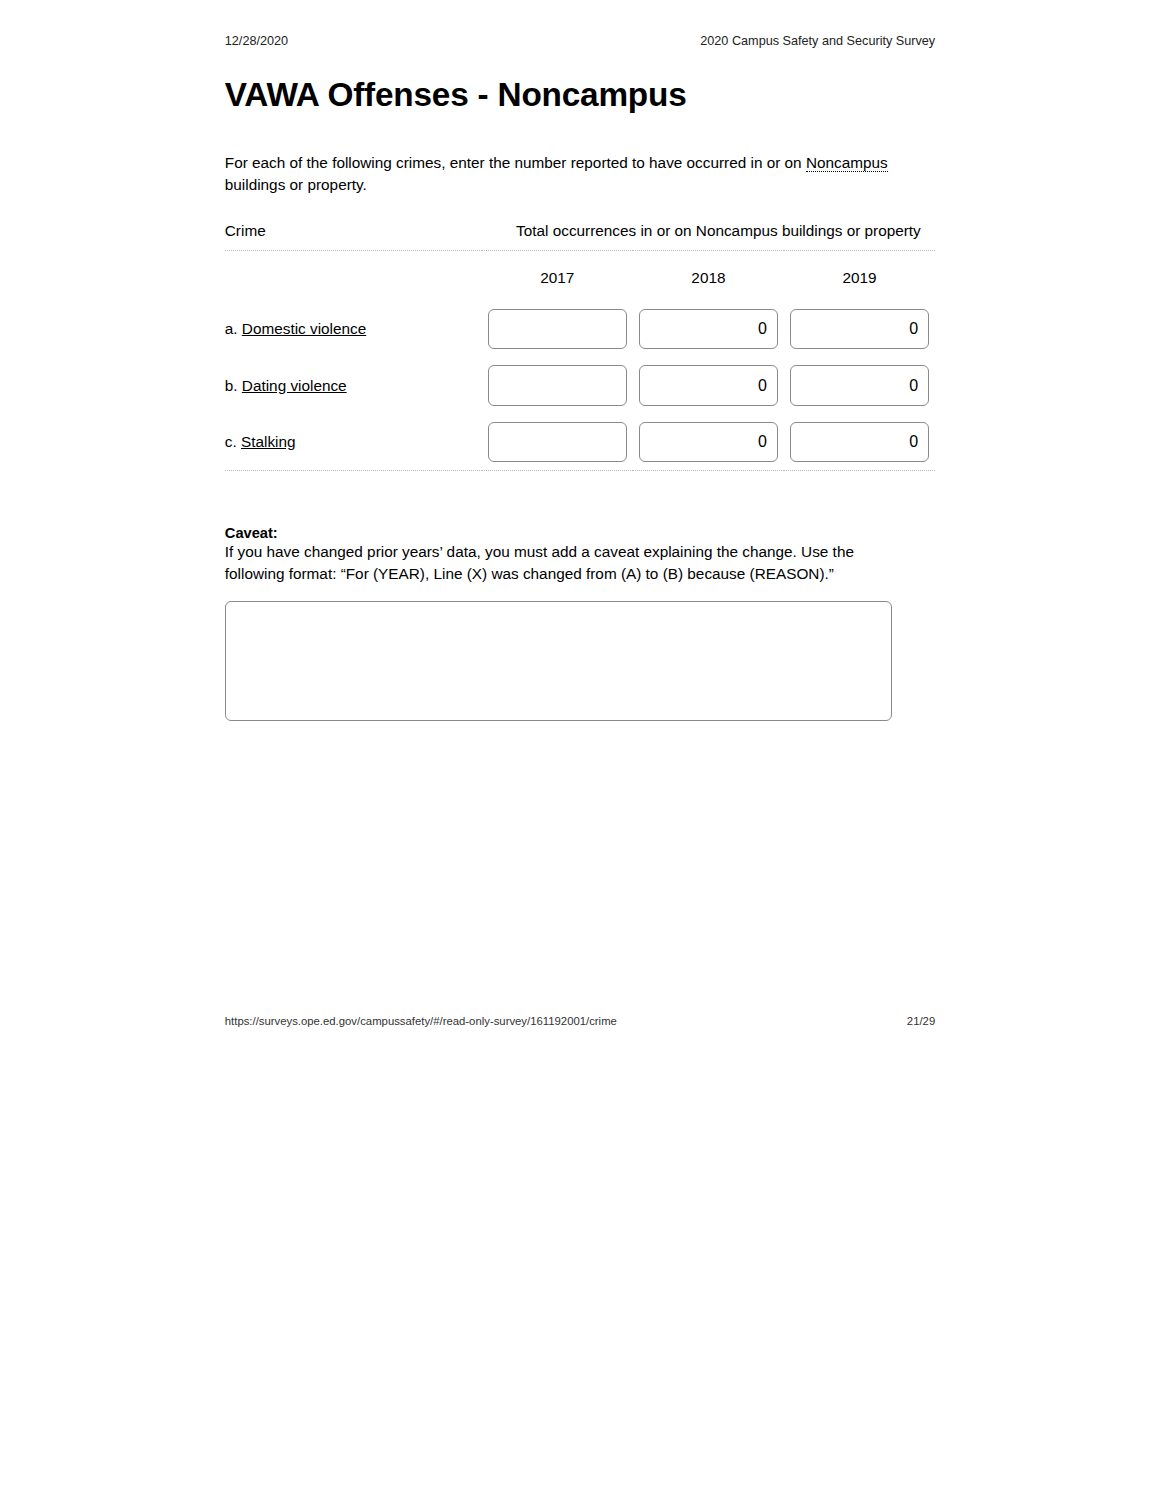12/28/2020
2020 Campus Safety and Security Survey
VAWA Offenses - Noncampus
For each of the following crimes, enter the number reported to have occurred in or on Noncampus buildings or property.
| Crime | Total occurrences in or on Noncampus buildings or property |
| --- | --- |
| | 2017 | 2018 | 2019 |
| a. Domestic violence | | | |
| b. Dating violence | | | |
| c. Stalking | | | |
Caveat:
If you have changed prior years’ data, you must add a caveat explaining the change. Use the following format: “For (YEAR), Line (X) was changed from (A) to (B) because (REASON).”
https://surveys.ope.ed.gov/campussafety/#/read-only-survey/161192001/crime
21/29